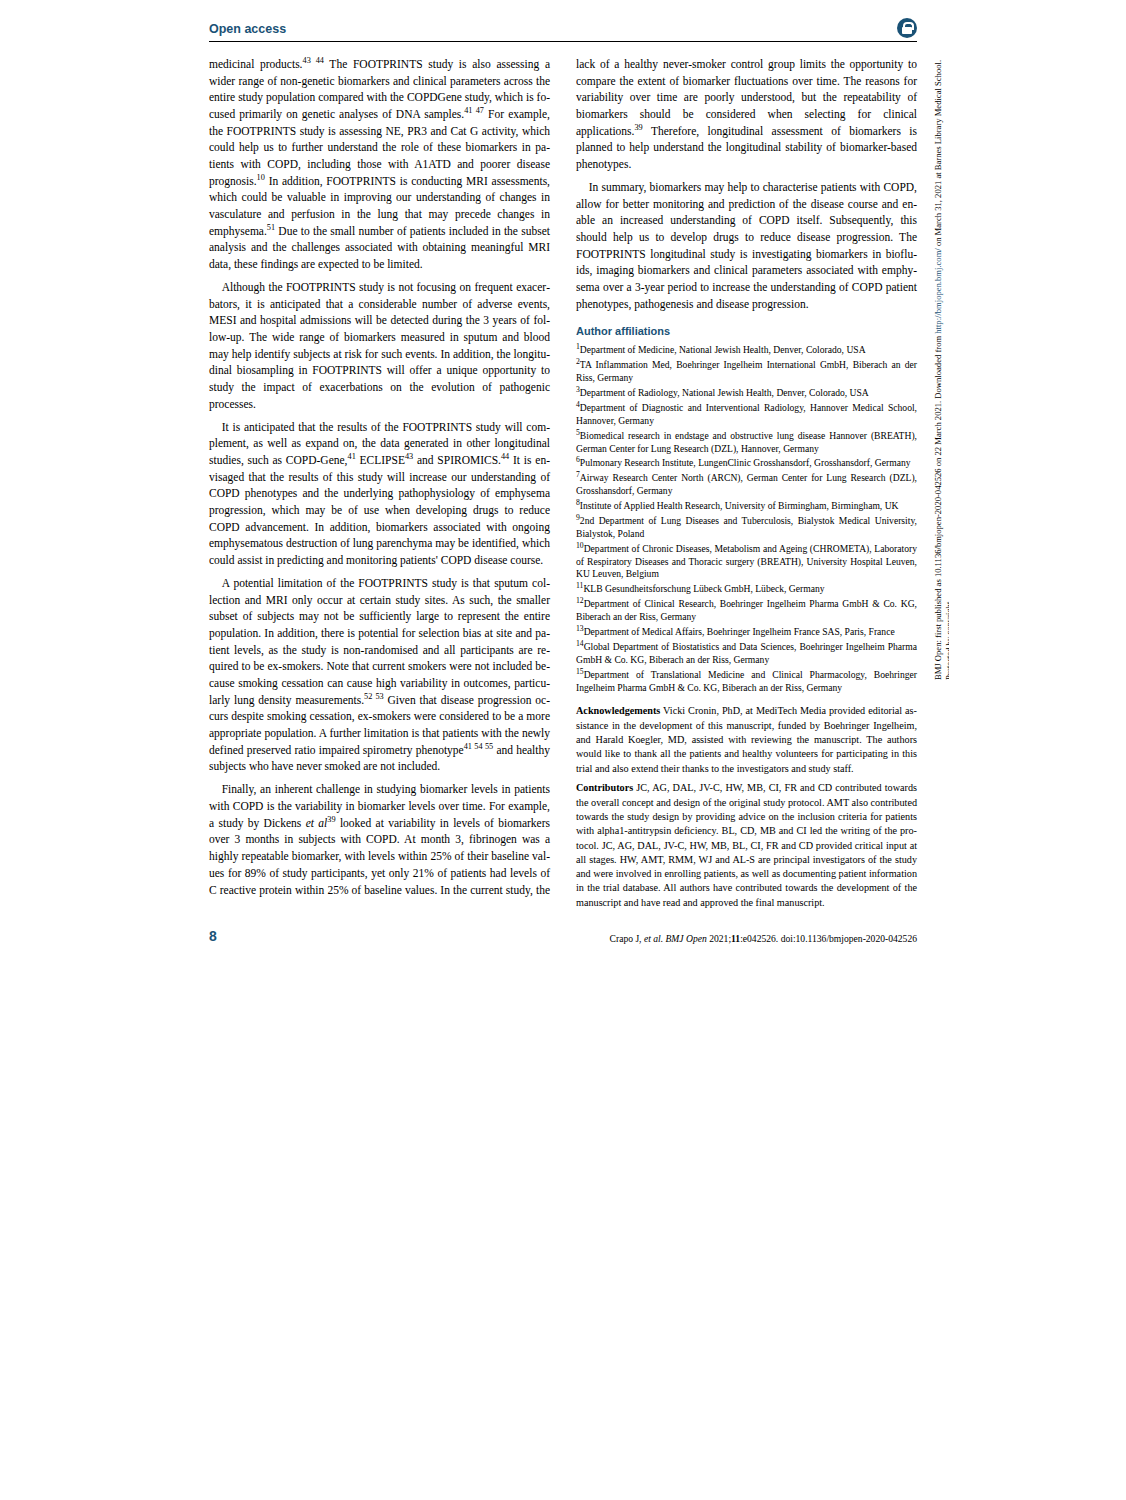BMJ Open: first published as 10.1136/bmjopen-2020-042526 on 22 March 2021. Downloaded from http://bmjopen.bmj.com/ on March 31, 2021 at Barnes Library Medical School. Protected by copyright.
Open access
medicinal products.43 44 The FOOTPRINTS study is also assessing a wider range of non-genetic biomarkers and clinical parameters across the entire study population compared with the COPDGene study, which is focused primarily on genetic analyses of DNA samples.41 47 For example, the FOOTPRINTS study is assessing NE, PR3 and Cat G activity, which could help us to further understand the role of these biomarkers in patients with COPD, including those with A1ATD and poorer disease prognosis.10 In addition, FOOTPRINTS is conducting MRI assessments, which could be valuable in improving our understanding of changes in vasculature and perfusion in the lung that may precede changes in emphysema.51 Due to the small number of patients included in the subset analysis and the challenges associated with obtaining meaningful MRI data, these findings are expected to be limited.
Although the FOOTPRINTS study is not focusing on frequent exacerbators, it is anticipated that a considerable number of adverse events, MESI and hospital admissions will be detected during the 3 years of follow-up. The wide range of biomarkers measured in sputum and blood may help identify subjects at risk for such events. In addition, the longitudinal biosampling in FOOTPRINTS will offer a unique opportunity to study the impact of exacerbations on the evolution of pathogenic processes.
It is anticipated that the results of the FOOTPRINTS study will complement, as well as expand on, the data generated in other longitudinal studies, such as COPD-Gene,41 ECLIPSE43 and SPIROMICS.44 It is envisaged that the results of this study will increase our understanding of COPD phenotypes and the underlying pathophysiology of emphysema progression, which may be of use when developing drugs to reduce COPD advancement. In addition, biomarkers associated with ongoing emphysematous destruction of lung parenchyma may be identified, which could assist in predicting and monitoring patients' COPD disease course.
A potential limitation of the FOOTPRINTS study is that sputum collection and MRI only occur at certain study sites. As such, the smaller subset of subjects may not be sufficiently large to represent the entire population. In addition, there is potential for selection bias at site and patient levels, as the study is non-randomised and all participants are required to be ex-smokers. Note that current smokers were not included because smoking cessation can cause high variability in outcomes, particularly lung density measurements.52 53 Given that disease progression occurs despite smoking cessation, ex-smokers were considered to be a more appropriate population. A further limitation is that patients with the newly defined preserved ratio impaired spirometry phenotype41 54 55 and healthy subjects who have never smoked are not included.
Finally, an inherent challenge in studying biomarker levels in patients with COPD is the variability in biomarker levels over time. For example, a study by Dickens et al39 looked at variability in levels of biomarkers over 3 months in subjects with COPD. At month 3, fibrinogen was a highly repeatable biomarker, with levels within 25% of their baseline values for 89% of study participants, yet only 21% of patients had levels of C reactive protein within 25% of baseline values. In the current study, the lack of a healthy never-smoker control group limits the opportunity to compare the extent of biomarker fluctuations over time. The reasons for variability over time are poorly understood, but the repeatability of biomarkers should be considered when selecting for clinical applications.39 Therefore, longitudinal assessment of biomarkers is planned to help understand the longitudinal stability of biomarker-based phenotypes.
In summary, biomarkers may help to characterise patients with COPD, allow for better monitoring and prediction of the disease course and enable an increased understanding of COPD itself. Subsequently, this should help us to develop drugs to reduce disease progression. The FOOTPRINTS longitudinal study is investigating biomarkers in biofluids, imaging biomarkers and clinical parameters associated with emphysema over a 3-year period to increase the understanding of COPD patient phenotypes, pathogenesis and disease progression.
Author affiliations
1Department of Medicine, National Jewish Health, Denver, Colorado, USA
2TA Inflammation Med, Boehringer Ingelheim International GmbH, Biberach an der Riss, Germany
3Department of Radiology, National Jewish Health, Denver, Colorado, USA
4Department of Diagnostic and Interventional Radiology, Hannover Medical School, Hannover, Germany
5Biomedical research in endstage and obstructive lung disease Hannover (BREATH), German Center for Lung Research (DZL), Hannover, Germany
6Pulmonary Research Institute, LungenClinic Grosshansdorf, Grosshansdorf, Germany
7Airway Research Center North (ARCN), German Center for Lung Research (DZL), Grosshansdorf, Germany
8Institute of Applied Health Research, University of Birmingham, Birmingham, UK
92nd Department of Lung Diseases and Tuberculosis, Bialystok Medical University, Bialystok, Poland
10Department of Chronic Diseases, Metabolism and Ageing (CHROMETA), Laboratory of Respiratory Diseases and Thoracic surgery (BREATH), University Hospital Leuven, KU Leuven, Belgium
11KLB Gesundheitsforschung Lübeck GmbH, Lübeck, Germany
12Department of Clinical Research, Boehringer Ingelheim Pharma GmbH & Co. KG, Biberach an der Riss, Germany
13Department of Medical Affairs, Boehringer Ingelheim France SAS, Paris, France
14Global Department of Biostatistics and Data Sciences, Boehringer Ingelheim Pharma GmbH & Co. KG, Biberach an der Riss, Germany
15Department of Translational Medicine and Clinical Pharmacology, Boehringer Ingelheim Pharma GmbH & Co. KG, Biberach an der Riss, Germany
Acknowledgements Vicki Cronin, PhD, at MediTech Media provided editorial assistance in the development of this manuscript, funded by Boehringer Ingelheim, and Harald Koegler, MD, assisted with reviewing the manuscript. The authors would like to thank all the patients and healthy volunteers for participating in this trial and also extend their thanks to the investigators and study staff.
Contributors JC, AG, DAL, JV-C, HW, MB, CI, FR and CD contributed towards the overall concept and design of the original study protocol. AMT also contributed towards the study design by providing advice on the inclusion criteria for patients with alpha1-antitrypsin deficiency. BL, CD, MB and CI led the writing of the protocol. JC, AG, DAL, JV-C, HW, MB, BL, CI, FR and CD provided critical input at all stages. HW, AMT, RMM, WJ and AL-S are principal investigators of the study and were involved in enrolling patients, as well as documenting patient information in the trial database. All authors have contributed towards the development of the manuscript and have read and approved the final manuscript.
8 Crapo J, et al. BMJ Open 2021;11:e042526. doi:10.1136/bmjopen-2020-042526